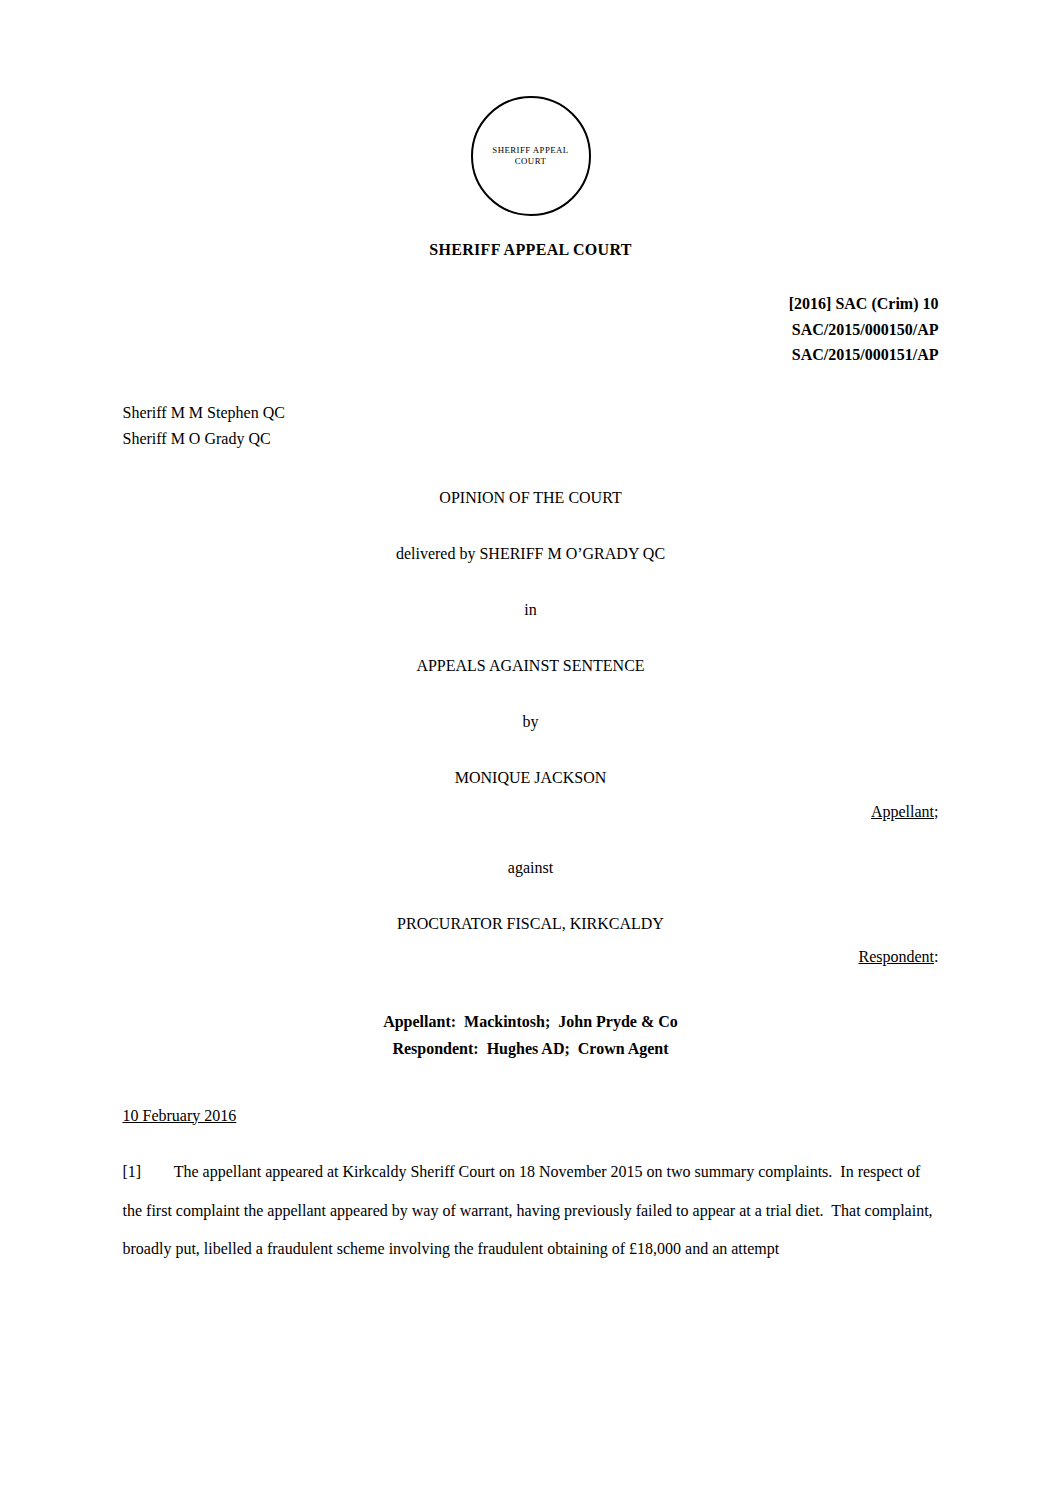SHERIFF APPEAL COURT
SHERIFF APPEAL COURT
[2016] SAC (Crim) 10
SAC/2015/000150/AP
SAC/2015/000151/AP
Sheriff M M Stephen QC
Sheriff M O Grady QC
OPINION OF THE COURT
delivered by SHERIFF M O’GRADY QC
in
APPEALS AGAINST SENTENCE
by
MONIQUE JACKSON
Appellant;
against
PROCURATOR FISCAL, KIRKCALDY
Respondent:
Appellant: Mackintosh; John Pryde & Co
Respondent: Hughes AD; Crown Agent
10 February 2016
[1] The appellant appeared at Kirkcaldy Sheriff Court on 18 November 2015 on two summary complaints. In respect of the first complaint the appellant appeared by way of warrant, having previously failed to appear at a trial diet. That complaint, broadly put, libelled a fraudulent scheme involving the fraudulent obtaining of £18,000 and an attempt